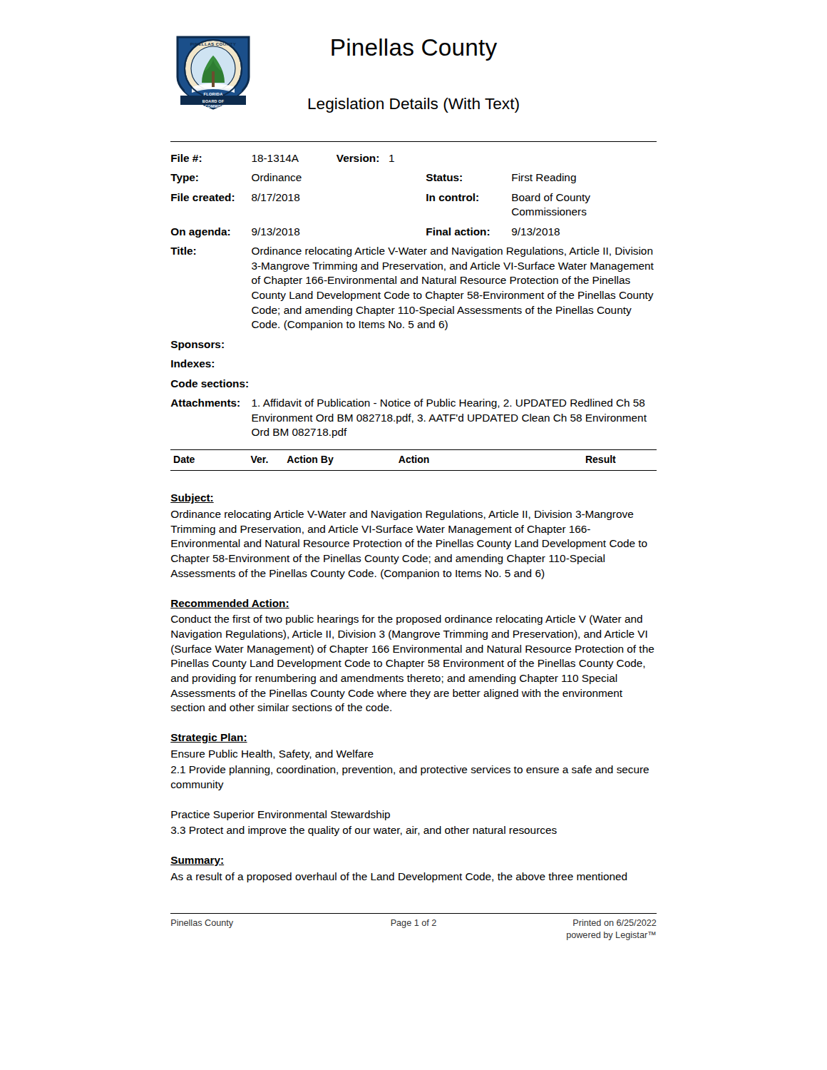PINELLAS COUNTY FLORIDA BOARD OF COUNTY COMMISSIONERS
Pinellas County
Legislation Details (With Text)
| File #: | 18-1314A Version: 1 | | |
| Type: | Ordinance | Status: | First Reading |
| File created: | 8/17/2018 | In control: | Board of County Commissioners |
| On agenda: | 9/13/2018 | Final action: | 9/13/2018 |
| Title: | Ordinance relocating Article V-Water and Navigation Regulations, Article II, Division 3-Mangrove Trimming and Preservation, and Article VI-Surface Water Management of Chapter 166-Environmental and Natural Resource Protection of the Pinellas County Land Development Code to Chapter 58-Environment of the Pinellas County Code; and amending Chapter 110-Special Assessments of the Pinellas County Code. (Companion to Items No. 5 and 6) |
| Sponsors: | |
| Indexes: | |
| Code sections: | |
| Attachments: | 1. Affidavit of Publication - Notice of Public Hearing, 2. UPDATED Redlined Ch 58 Environment Ord BM 082718.pdf, 3. AATF'd UPDATED Clean Ch 58 Environment Ord BM 082718.pdf |
| Date | Ver. | Action By | Action | Result |
| --- | --- | --- | --- | --- |
Subject:
Ordinance relocating Article V-Water and Navigation Regulations, Article II, Division 3-Mangrove Trimming and Preservation, and Article VI-Surface Water Management of Chapter 166-Environmental and Natural Resource Protection of the Pinellas County Land Development Code to Chapter 58-Environment of the Pinellas County Code; and amending Chapter 110-Special Assessments of the Pinellas County Code. (Companion to Items No. 5 and 6)
Recommended Action:
Conduct the first of two public hearings for the proposed ordinance relocating Article V (Water and Navigation Regulations), Article II, Division 3 (Mangrove Trimming and Preservation), and Article VI (Surface Water Management) of Chapter 166 Environmental and Natural Resource Protection of the Pinellas County Land Development Code to Chapter 58 Environment of the Pinellas County Code, and providing for renumbering and amendments thereto; and amending Chapter 110 Special Assessments of the Pinellas County Code where they are better aligned with the environment section and other similar sections of the code.
Strategic Plan:
Ensure Public Health, Safety, and Welfare
2.1 Provide planning, coordination, prevention, and protective services to ensure a safe and secure community
Practice Superior Environmental Stewardship
3.3 Protect and improve the quality of our water, air, and other natural resources
Summary:
As a result of a proposed overhaul of the Land Development Code, the above three mentioned
Pinellas County
Page 1 of 2
Printed on 6/25/2022 powered by Legistar™